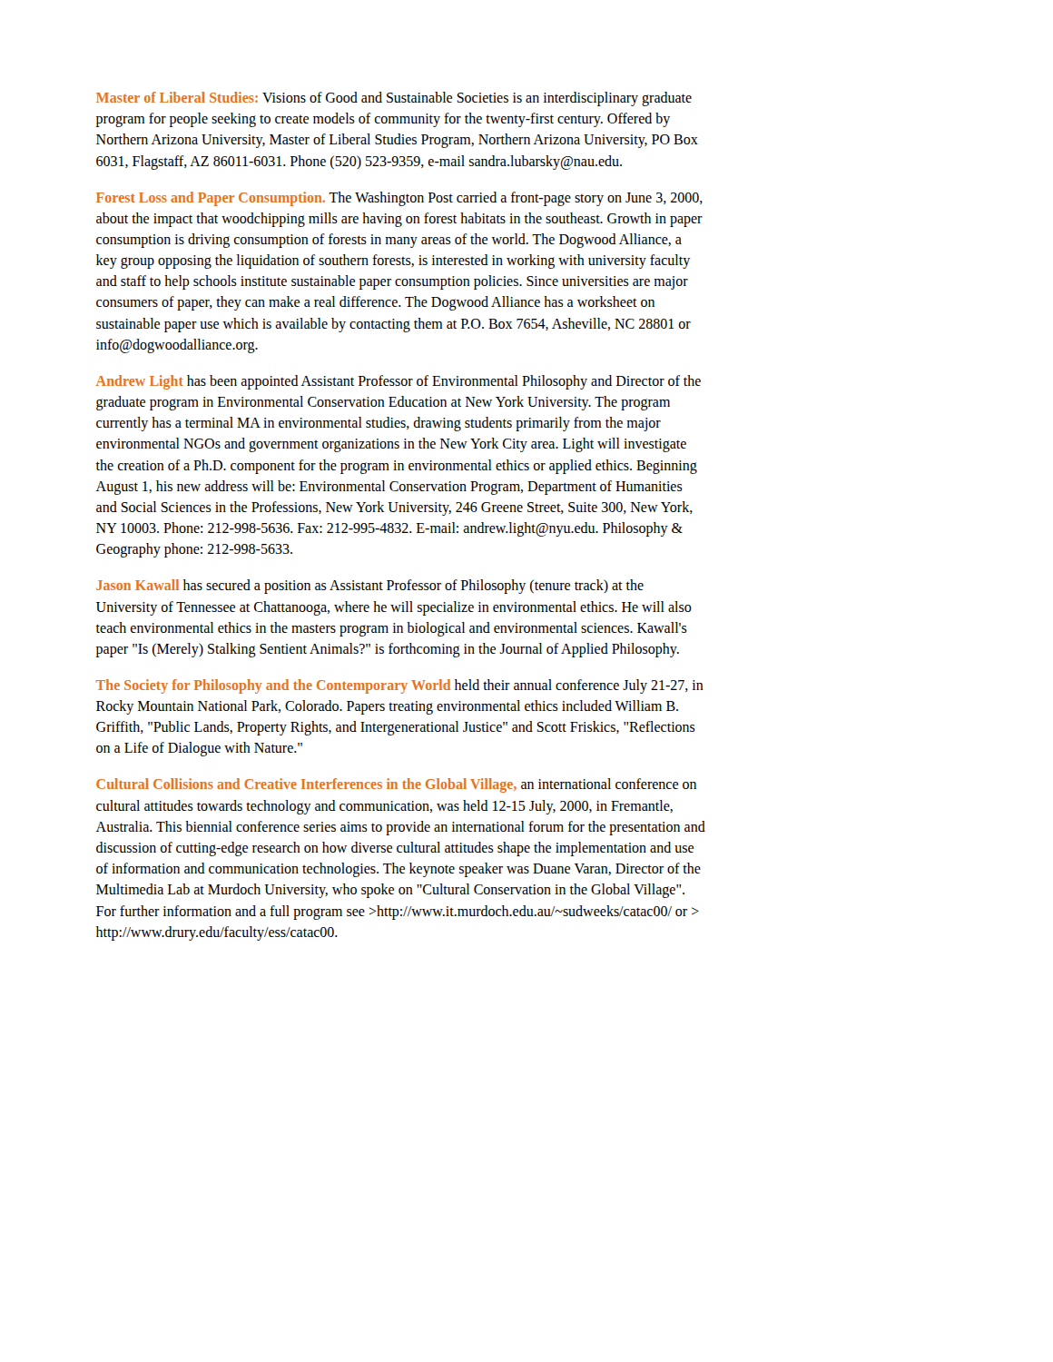Master of Liberal Studies: Visions of Good and Sustainable Societies is an interdisciplinary graduate program for people seeking to create models of community for the twenty-first century. Offered by Northern Arizona University, Master of Liberal Studies Program, Northern Arizona University, PO Box 6031, Flagstaff, AZ 86011-6031. Phone (520) 523-9359, e-mail sandra.lubarsky@nau.edu.
Forest Loss and Paper Consumption. The Washington Post carried a front-page story on June 3, 2000, about the impact that woodchipping mills are having on forest habitats in the southeast. Growth in paper consumption is driving consumption of forests in many areas of the world. The Dogwood Alliance, a key group opposing the liquidation of southern forests, is interested in working with university faculty and staff to help schools institute sustainable paper consumption policies. Since universities are major consumers of paper, they can make a real difference. The Dogwood Alliance has a worksheet on sustainable paper use which is available by contacting them at P.O. Box 7654, Asheville, NC 28801 or info@dogwoodalliance.org.
Andrew Light has been appointed Assistant Professor of Environmental Philosophy and Director of the graduate program in Environmental Conservation Education at New York University. The program currently has a terminal MA in environmental studies, drawing students primarily from the major environmental NGOs and government organizations in the New York City area. Light will investigate the creation of a Ph.D. component for the program in environmental ethics or applied ethics. Beginning August 1, his new address will be: Environmental Conservation Program, Department of Humanities and Social Sciences in the Professions, New York University, 246 Greene Street, Suite 300, New York, NY 10003. Phone: 212-998-5636. Fax: 212-995-4832. E-mail: andrew.light@nyu.edu. Philosophy & Geography phone: 212-998-5633.
Jason Kawall has secured a position as Assistant Professor of Philosophy (tenure track) at the University of Tennessee at Chattanooga, where he will specialize in environmental ethics. He will also teach environmental ethics in the masters program in biological and environmental sciences. Kawall's paper "Is (Merely) Stalking Sentient Animals?" is forthcoming in the Journal of Applied Philosophy.
The Society for Philosophy and the Contemporary World held their annual conference July 21-27, in Rocky Mountain National Park, Colorado. Papers treating environmental ethics included William B. Griffith, "Public Lands, Property Rights, and Intergenerational Justice" and Scott Friskics, "Reflections on a Life of Dialogue with Nature."
Cultural Collisions and Creative Interferences in the Global Village, an international conference on cultural attitudes towards technology and communication, was held 12-15 July, 2000, in Fremantle, Australia. This biennial conference series aims to provide an international forum for the presentation and discussion of cutting-edge research on how diverse cultural attitudes shape the implementation and use of information and communication technologies. The keynote speaker was Duane Varan, Director of the Multimedia Lab at Murdoch University, who spoke on "Cultural Conservation in the Global Village". For further information and a full program see >http://www.it.murdoch.edu.au/~sudweeks/catac00/ or > http://www.drury.edu/faculty/ess/catac00.